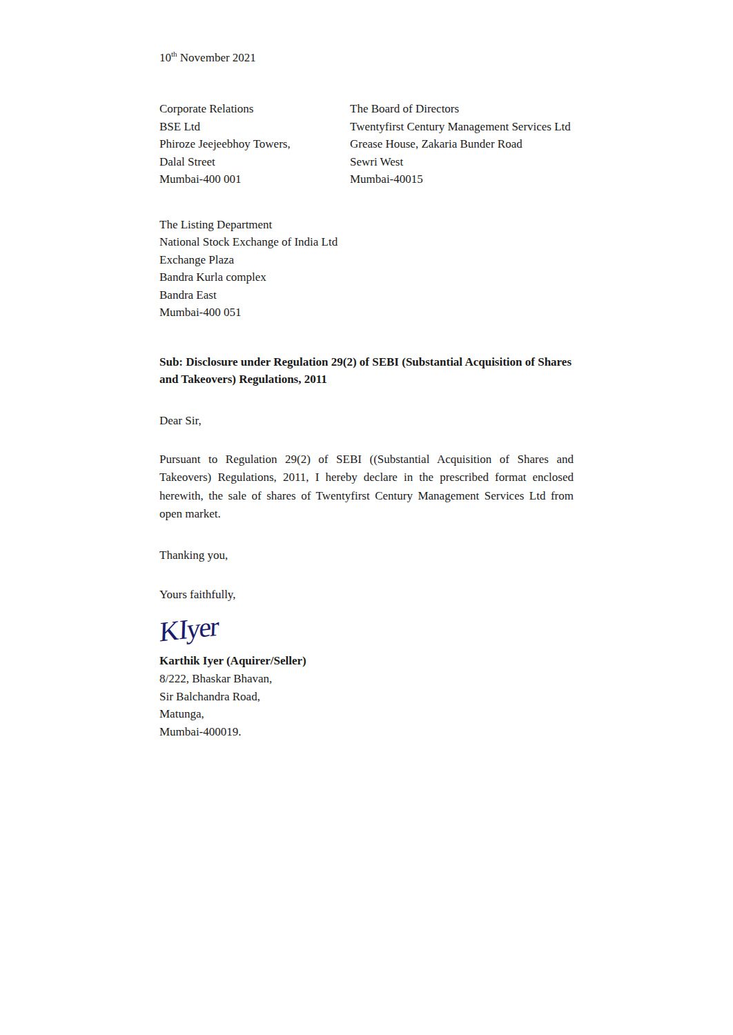10th November 2021
| Corporate Relations BSE Ltd Phiroze Jeejeebhoy Towers, Dalal Street Mumbai-400 001 | The Board of Directors Twentyfirst Century Management Services Ltd Grease House, Zakaria Bunder Road Sewri West Mumbai-40015 |
The Listing Department
National Stock Exchange of India Ltd
Exchange Plaza
Bandra Kurla complex
Bandra East
Mumbai-400 051
Sub: Disclosure under Regulation 29(2) of SEBI (Substantial Acquisition of Shares and Takeovers) Regulations, 2011
Dear Sir,
Pursuant to Regulation 29(2) of SEBI ((Substantial Acquisition of Shares and Takeovers) Regulations, 2011, I hereby declare in the prescribed format enclosed herewith, the sale of shares of Twentyfirst Century Management Services Ltd from open market.
Thanking you,
Yours faithfully,
K Iyer
Karthik Iyer (Aquirer/Seller)
8/222, Bhaskar Bhavan,
Sir Balchandra Road,
Matunga,
Mumbai-400019.